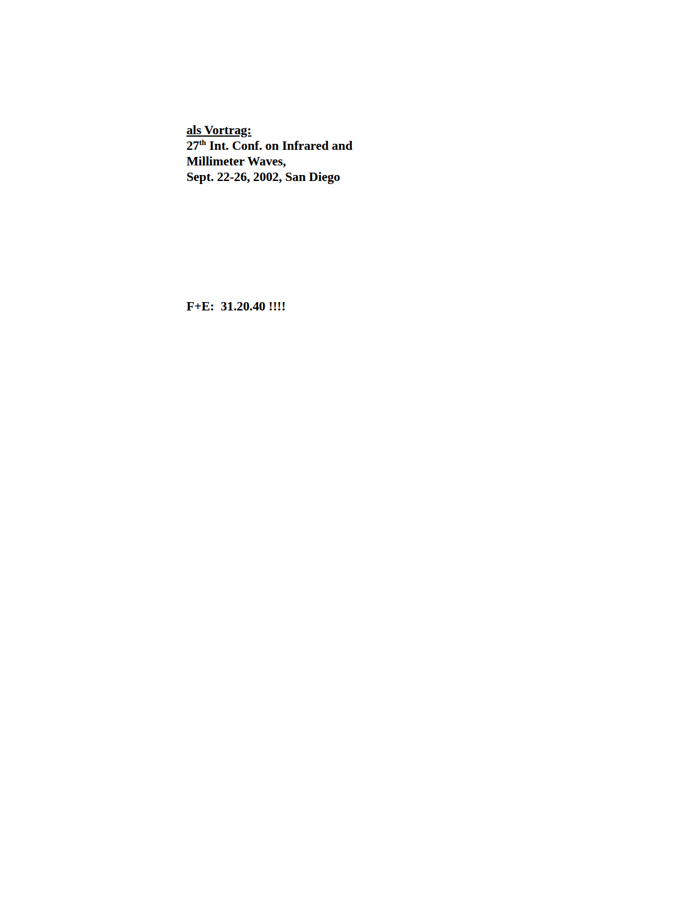als Vortrag:
27th Int. Conf. on Infrared and
Millimeter Waves,
Sept. 22-26, 2002, San Diego
F+E: 31.20.40 !!!!